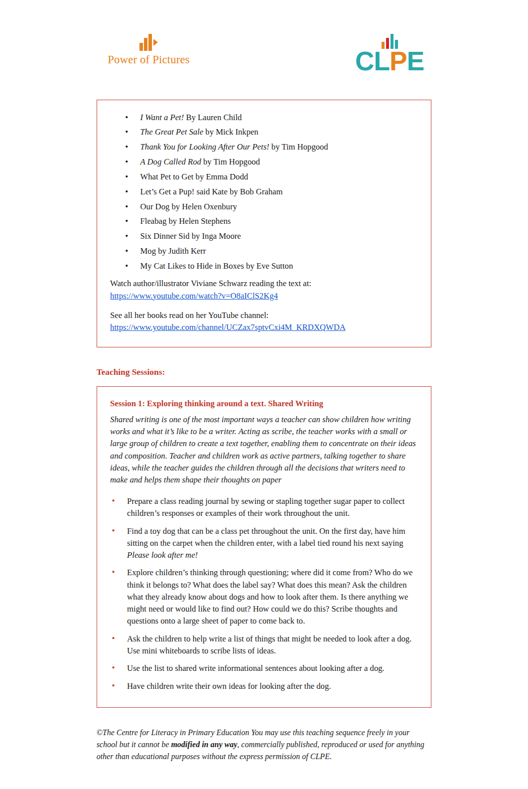Power of Pictures
CLPE
I Want a Pet! By Lauren Child
The Great Pet Sale by Mick Inkpen
Thank You for Looking After Our Pets! by Tim Hopgood
A Dog Called Rod by Tim Hopgood
What Pet to Get by Emma Dodd
Let’s Get a Pup! said Kate by Bob Graham
Our Dog by Helen Oxenbury
Fleabag by Helen Stephens
Six Dinner Sid by Inga Moore
Mog by Judith Kerr
My Cat Likes to Hide in Boxes by Eve Sutton
Watch author/illustrator Viviane Schwarz reading the text at:
https://www.youtube.com/watch?v=O8aIClS2Kg4
See all her books read on her YouTube channel:
https://www.youtube.com/channel/UCZax7sptvCxi4M_KRDXQWDA
Teaching Sessions:
Session 1: Exploring thinking around a text. Shared Writing
Shared writing is one of the most important ways a teacher can show children how writing works and what it’s like to be a writer. Acting as scribe, the teacher works with a small or large group of children to create a text together, enabling them to concentrate on their ideas and composition. Teacher and children work as active partners, talking together to share ideas, while the teacher guides the children through all the decisions that writers need to make and helps them shape their thoughts on paper
Prepare a class reading journal by sewing or stapling together sugar paper to collect children’s responses or examples of their work throughout the unit.
Find a toy dog that can be a class pet throughout the unit. On the first day, have him sitting on the carpet when the children enter, with a label tied round his next saying Please look after me!
Explore children’s thinking through questioning; where did it come from? Who do we think it belongs to? What does the label say? What does this mean? Ask the children what they already know about dogs and how to look after them. Is there anything we might need or would like to find out? How could we do this? Scribe thoughts and questions onto a large sheet of paper to come back to.
Ask the children to help write a list of things that might be needed to look after a dog. Use mini whiteboards to scribe lists of ideas.
Use the list to shared write informational sentences about looking after a dog.
Have children write their own ideas for looking after the dog.
©The Centre for Literacy in Primary Education You may use this teaching sequence freely in your school but it cannot be modified in any way, commercially published, reproduced or used for anything other than educational purposes without the express permission of CLPE.